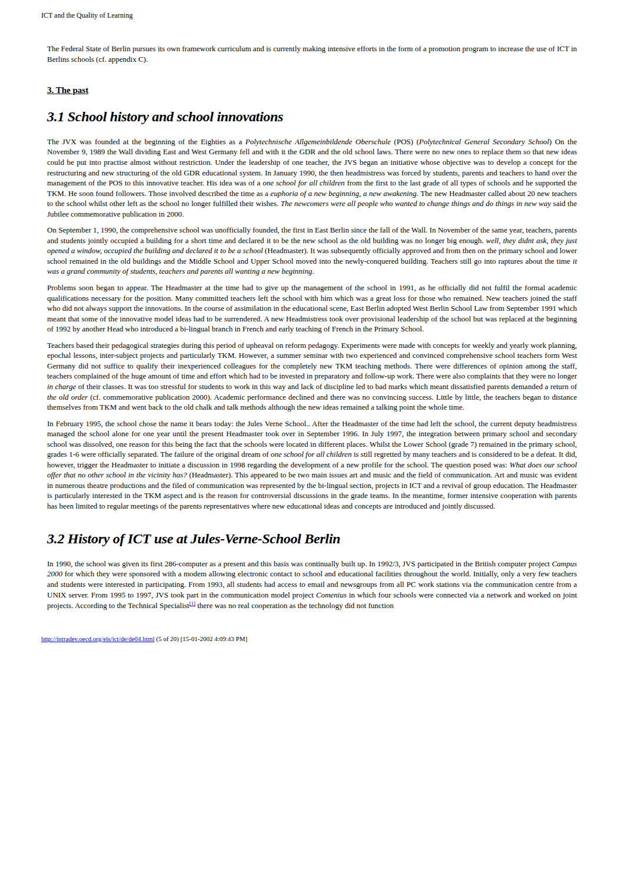ICT and the Quality of Learning
The Federal State of Berlin pursues its own framework curriculum and is currently making intensive efforts in the form of a promotion program to increase the use of ICT in Berlins schools (cf. appendix C).
3. The past
3.1 School history and school innovations
The JVX was founded at the beginning of the Eighties as a Polytechnische Allgemeinbildende Oberschule (POS) (Polytechnical General Secondary School) On the November 9, 1989 the Wall dividing East and West Germany fell and with it the GDR and the old school laws. There were no new ones to replace them so that new ideas could be put into practise almost without restriction. Under the leadership of one teacher, the JVS began an initiative whose objective was to develop a concept for the restructuring and new structuring of the old GDR educational system. In January 1990, the then headmistress was forced by students, parents and teachers to hand over the management of the POS to this innovative teacher. His idea was of a one school for all children from the first to the last grade of all types of schools and he supported the TKM. He soon found followers. Those involved described the time as a euphoria of a new beginning, a new awakening. The new Headmaster called about 20 new teachers to the school whilst other left as the school no longer fulfilled their wishes. The newcomers were all people who wanted to change things and do things in new way said the Jubilee commemorative publication in 2000.
On September 1, 1990, the comprehensive school was unofficially founded, the first in East Berlin since the fall of the Wall. In November of the same year, teachers, parents and students jointly occupied a building for a short time and declared it to be the new school as the old building was no longer big enough. well, they didnt ask, they just opened a window, occupied the building and declared it to be a school (Headmaster). It was subsequently officially approved and from then on the primary school and lower school remained in the old buildings and the Middle School and Upper School moved into the newly-conquered building. Teachers still go into raptures about the time it was a grand community of students, teachers and parents all wanting a new beginning.
Problems soon began to appear. The Headmaster at the time had to give up the management of the school in 1991, as he officially did not fulfil the formal academic qualifications necessary for the position. Many committed teachers left the school with him which was a great loss for those who remained. New teachers joined the staff who did not always support the innovations. In the course of assimilation in the educational scene, East Berlin adopted West Berlin School Law from September 1991 which meant that some of the innovative model ideas had to be surrendered. A new Headmistress took over provisional leadership of the school but was replaced at the beginning of 1992 by another Head who introduced a bi-lingual branch in French and early teaching of French in the Primary School.
Teachers based their pedagogical strategies during this period of upheaval on reform pedagogy. Experiments were made with concepts for weekly and yearly work planning, epochal lessons, inter-subject projects and particularly TKM. However, a summer seminar with two experienced and convinced comprehensive school teachers form West Germany did not suffice to qualify their inexperienced colleagues for the completely new TKM teaching methods. There were differences of opinion among the staff, teachers complained of the huge amount of time and effort which had to be invested in preparatory and follow-up work. There were also complaints that they were no longer in charge of their classes. It was too stressful for students to work in this way and lack of discipline led to bad marks which meant dissatisfied parents demanded a return of the old order (cf. commemorative publication 2000). Academic performance declined and there was no convincing success. Little by little, the teachers began to distance themselves from TKM and went back to the old chalk and talk methods although the new ideas remained a talking point the whole time.
In February 1995, the school chose the name it bears today: the Jules Verne School.. After the Headmaster of the time had left the school, the current deputy headmistress managed the school alone for one year until the present Headmaster took over in September 1996. In July 1997, the integration between primary school and secondary school was dissolved, one reason for this being the fact that the schools were located in different places. Whilst the Lower School (grade 7) remained in the primary school, grades 1-6 were officially separated. The failure of the original dream of one school for all children is still regretted by many teachers and is considered to be a defeat. It did, however, trigger the Headmaster to initiate a discussion in 1998 regarding the development of a new profile for the school. The question posed was: What does our school offer that no other school in the vicinity has? (Headmaster). This appeared to be two main issues art and music and the field of communication. Art and music was evident in numerous theatre productions and the filed of communication was represented by the bi-lingual section, projects in ICT and a revival of group education. The Headmaster is particularly interested in the TKM aspect and is the reason for controversial discussions in the grade teams. In the meantime, former intensive cooperation with parents has been limited to regular meetings of the parents representatives where new educational ideas and concepts are introduced and jointly discussed.
3.2 History of ICT use at Jules-Verne-School Berlin
In 1990, the school was given its first 286-computer as a present and this basis was continually built up. In 1992/3, JVS participated in the British computer project Campus 2000 for which they were sponsored with a modem allowing electronic contact to school and educational facilities throughout the world. Initially, only a very few teachers and students were interested in participating. From 1993, all students had access to email and newsgroups from all PC work stations via the communication centre from a UNIX server. From 1995 to 1997, JVS took part in the communication model project Comenius in which four schools were connected via a network and worked on joint projects. According to the Technical Specialist[1] there was no real cooperation as the technology did not function
http://intradev.oecd.org/els/ict/de/de04.html (5 of 20) [15-01-2002 4:09:43 PM]